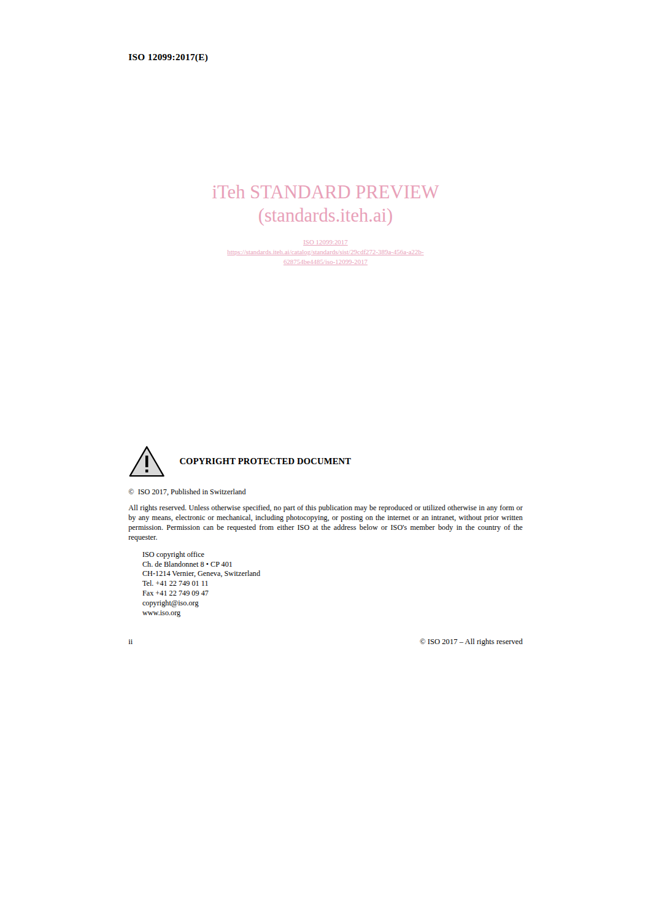ISO 12099:2017(E)
iTeh STANDARD PREVIEW
(standards.iteh.ai)
ISO 12099:2017
https://standards.iteh.ai/catalog/standards/sist/29cdf272-389a-456a-a22b-
628754be4485/iso-12099-2017
COPYRIGHT PROTECTED DOCUMENT
© ISO 2017, Published in Switzerland
All rights reserved. Unless otherwise specified, no part of this publication may be reproduced or utilized otherwise in any form or by any means, electronic or mechanical, including photocopying, or posting on the internet or an intranet, without prior written permission. Permission can be requested from either ISO at the address below or ISO's member body in the country of the requester.
ISO copyright office
Ch. de Blandonnet 8 • CP 401
CH-1214 Vernier, Geneva, Switzerland
Tel. +41 22 749 01 11
Fax +41 22 749 09 47
copyright@iso.org
www.iso.org
ii
© ISO 2017 – All rights reserved